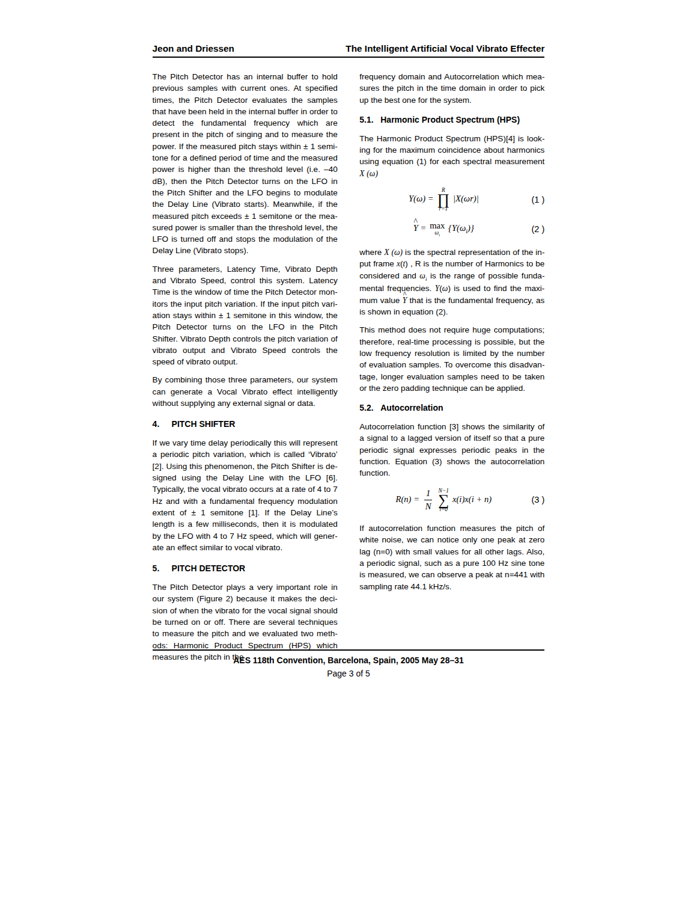Jeon and Driessen
The Intelligent Artificial Vocal Vibrato Effecter
The Pitch Detector has an internal buffer to hold previous samples with current ones. At specified times, the Pitch Detector evaluates the samples that have been held in the internal buffer in order to detect the fundamental frequency which are present in the pitch of singing and to measure the power. If the measured pitch stays within ± 1 semitone for a defined period of time and the measured power is higher than the threshold level (i.e. –40 dB), then the Pitch Detector turns on the LFO in the Pitch Shifter and the LFO begins to modulate the Delay Line (Vibrato starts). Meanwhile, if the measured pitch exceeds ± 1 semitone or the measured power is smaller than the threshold level, the LFO is turned off and stops the modulation of the Delay Line (Vibrato stops).
Three parameters, Latency Time, Vibrato Depth and Vibrato Speed, control this system. Latency Time is the window of time the Pitch Detector monitors the input pitch variation. If the input pitch variation stays within ± 1 semitone in this window, the Pitch Detector turns on the LFO in the Pitch Shifter. Vibrato Depth controls the pitch variation of vibrato output and Vibrato Speed controls the speed of vibrato output.
By combining those three parameters, our system can generate a Vocal Vibrato effect intelligently without supplying any external signal or data.
4. PITCH SHIFTER
If we vary time delay periodically this will represent a periodic pitch variation, which is called ‘Vibrato’ [2]. Using this phenomenon, the Pitch Shifter is designed using the Delay Line with the LFO [6]. Typically, the vocal vibrato occurs at a rate of 4 to 7 Hz and with a fundamental frequency modulation extent of ± 1 semitone [1]. If the Delay Line’s length is a few milliseconds, then it is modulated by the LFO with 4 to 7 Hz speed, which will generate an effect similar to vocal vibrato.
5. PITCH DETECTOR
The Pitch Detector plays a very important role in our system (Figure 2) because it makes the decision of when the vibrato for the vocal signal should be turned on or off. There are several techniques to measure the pitch and we evaluated two methods: Harmonic Product Spectrum (HPS) which measures the pitch in the
frequency domain and Autocorrelation which measures the pitch in the time domain in order to pick up the best one for the system.
5.1. Harmonic Product Spectrum (HPS)
The Harmonic Product Spectrum (HPS)[4] is looking for the maximum coincidence about harmonics using equation (1) for each spectral measurement X (ω)
Y(ω) = R∏r=1 |X(ωr)|
(1 )
Y = max ωi {Y(ωi)}
(2 )
where X (ω) is the spectral representation of the input frame x(t) , R is the number of Harmonics to be considered and ωi is the range of possible fundamental frequencies. Y(ω) is used to find the maximum value Y that is the fundamental frequency, as is shown in equation (2).
This method does not require huge computations; therefore, real-time processing is possible, but the low frequency resolution is limited by the number of evaluation samples. To overcome this disadvantage, longer evaluation samples need to be taken or the zero padding technique can be applied.
5.2. Autocorrelation
Autocorrelation function [3] shows the similarity of a signal to a lagged version of itself so that a pure periodic signal expresses periodic peaks in the function. Equation (3) shows the autocorrelation function.
R(n) = 1 N N−1∑i=0 x(i)x(i + n)
(3 )
If autocorrelation function measures the pitch of white noise, we can notice only one peak at zero lag (n=0) with small values for all other lags. Also, a periodic signal, such as a pure 100 Hz sine tone is measured, we can observe a peak at n=441 with sampling rate 44.1 kHz/s.
AES 118th Convention, Barcelona, Spain, 2005 May 28–31
Page 3 of 5